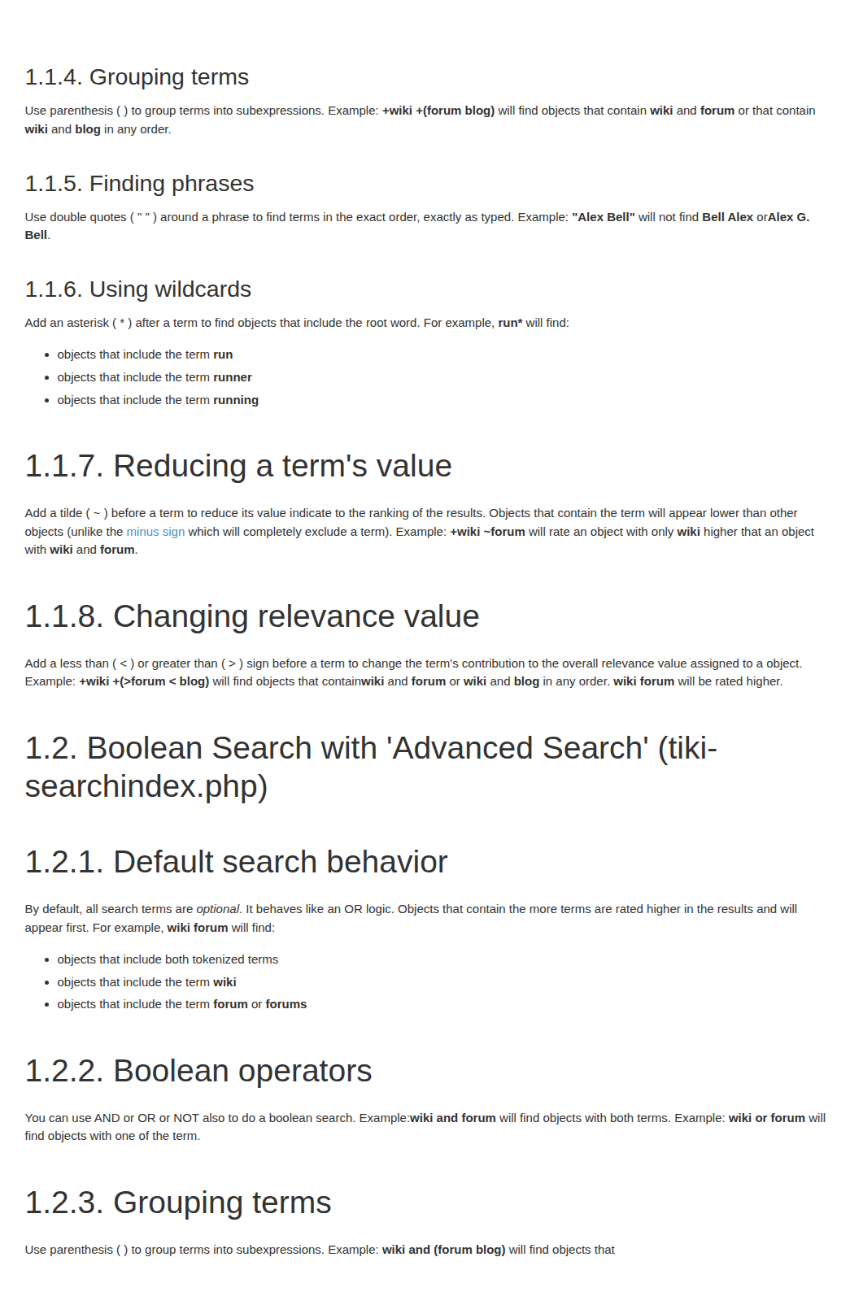1.1.4. Grouping terms
Use parenthesis ( ) to group terms into subexpressions. Example: +wiki +(forum blog) will find objects that contain wiki and forum or that contain wiki and blog in any order.
1.1.5. Finding phrases
Use double quotes ( " " ) around a phrase to find terms in the exact order, exactly as typed. Example: "Alex Bell" will not find Bell Alex orAlex G. Bell.
1.1.6. Using wildcards
Add an asterisk ( * ) after a term to find objects that include the root word. For example, run* will find:
objects that include the term run
objects that include the term runner
objects that include the term running
1.1.7. Reducing a term's value
Add a tilde ( ~ ) before a term to reduce its value indicate to the ranking of the results. Objects that contain the term will appear lower than other objects (unlike the minus sign which will completely exclude a term). Example: +wiki ~forum will rate an object with only wiki higher that an object with wiki and forum.
1.1.8. Changing relevance value
Add a less than ( < ) or greater than ( > ) sign before a term to change the term's contribution to the overall relevance value assigned to a object. Example: +wiki +(>forum < blog) will find objects that containwiki and forum or wiki and blog in any order. wiki forum will be rated higher.
1.2. Boolean Search with 'Advanced Search' (tiki-searchindex.php)
1.2.1. Default search behavior
By default, all search terms are optional. It behaves like an OR logic. Objects that contain the more terms are rated higher in the results and will appear first. For example, wiki forum will find:
objects that include both tokenized terms
objects that include the term wiki
objects that include the term forum or forums
1.2.2. Boolean operators
You can use AND or OR or NOT also to do a boolean search. Example:wiki and forum will find objects with both terms. Example: wiki or forum will find objects with one of the term.
1.2.3. Grouping terms
Use parenthesis ( ) to group terms into subexpressions. Example: wiki and (forum blog) will find objects that